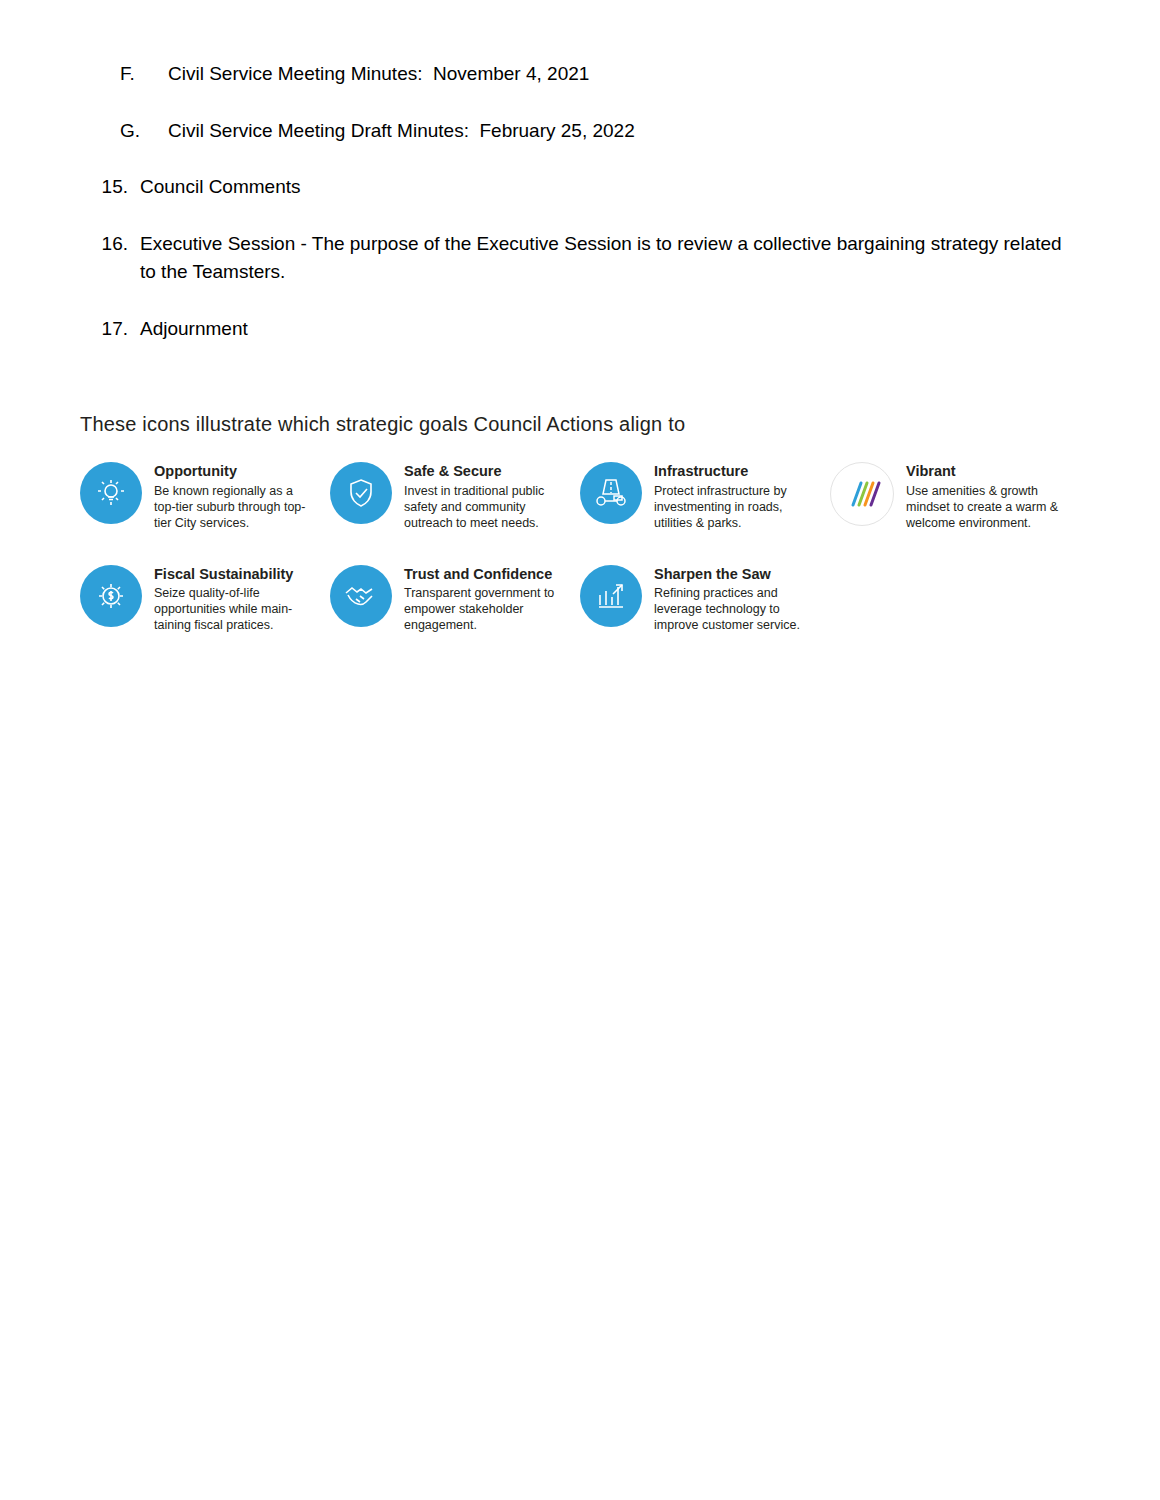F. Civil Service Meeting Minutes: November 4, 2021
G. Civil Service Meeting Draft Minutes: February 25, 2022
15. Council Comments
16. Executive Session - The purpose of the Executive Session is to review a collective bargaining strategy related to the Teamsters.
17. Adjournment
These icons illustrate which strategic goals Council Actions align to
Opportunity Be known regionally as a top-tier suburb through top-tier City services.
Safe & Secure Invest in traditional public safety and community outreach to meet needs.
Infrastructure Protect infrastructure by investmenting in roads, utilities & parks.
Vibrant Use amenities & growth mindset to create a warm & welcome environment.
Fiscal Sustainability Seize quality-of-life opportunities while main-taining fiscal pratices.
Trust and Confidence Transparent government to empower stakeholder engagement.
Sharpen the Saw Refining practices and leverage technology to improve customer service.